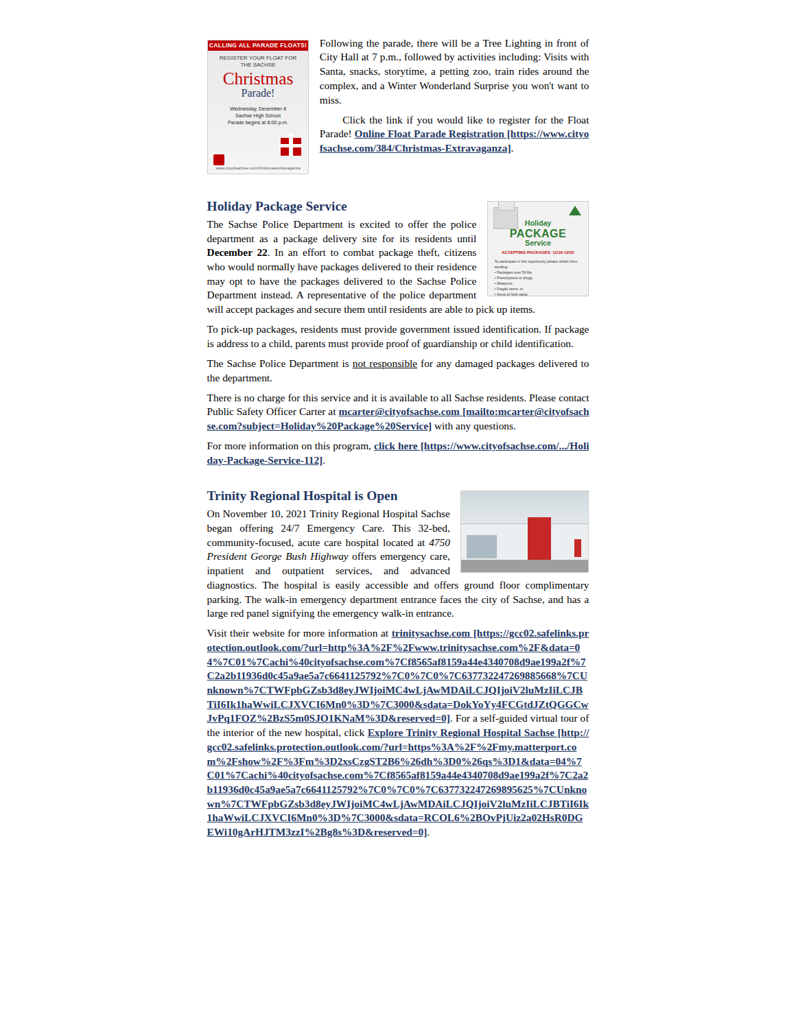CALLING ALL PARADE FLOATS!
REGISTER YOUR FLOAT FOR
THE SACHSE
ChristmasParade!
Wednesday, December 8
Sachse High School
Parade begins at 6:00 p.m.
www.cityofsachse.com/christmasextravaganza
Following the parade, there will be a Tree Lighting in front of City Hall at 7 p.m., followed by activities including: Visits with Santa, snacks, storytime, a petting zoo, train rides around the complex, and a Winter Wonderland Surprise you won't want to miss.
Click the link if you would like to register for the Float Parade! Online Float Parade Registration [https://www.cityofsachse.com/384/Christmas-Extravaganza].
HolidayPACKAGEService
ACCEPTING PACKAGES: 11/16-12/22
To participate in this opportunity please refrain from sending:
• Packages over 50 lbs.
• Prescriptions or drugs.
• Weapons.
• Fragile items; or
• Items of high value.
Holiday Package Service
The Sachse Police Department is excited to offer the police department as a package delivery site for its residents until December 22. In an effort to combat package theft, citizens who would normally have packages delivered to their residence may opt to have the packages delivered to the Sachse Police Department instead. A representative of the police department will accept packages and secure them until residents are able to pick up items.
To pick-up packages, residents must provide government issued identification. If package is address to a child, parents must provide proof of guardianship or child identification.
The Sachse Police Department is not responsible for any damaged packages delivered to the department.
There is no charge for this service and it is available to all Sachse residents. Please contact Public Safety Officer Carter at mcarter@cityofsachse.com [mailto:mcarter@cityofsachse.com?subject=Holiday%20Package%20Service] with any questions.
For more information on this program, click here [https://www.cityofsachse.com/.../Holiday-Package-Service-112].
Trinity Regional Hospital is Open
On November 10, 2021 Trinity Regional Hospital Sachse began offering 24/7 Emergency Care. This 32-bed, community-focused, acute care hospital located at 4750 President George Bush Highway offers emergency care, inpatient and outpatient services, and advanced diagnostics. The hospital is easily accessible and offers ground floor complimentary parking. The walk-in emergency department entrance faces the city of Sachse, and has a large red panel signifying the emergency walk-in entrance.
Visit their website for more information at trinitysachse.com [https://gcc02.safelinks.protection.outlook.com/?url=http%3A%2F%2Fwww.trinitysachse.com%2F&data=04%7C01%7Cachi%40cityofsachse.com%7Cf8565af8159a44e4340708d9ae199a2f%7C2a2b11936d0c45a9ae5a7c6641125792%7C0%7C0%7C637732247269885668%7CUnknown%7CTWFpbGZsb3d8eyJWIjoiMC4wLjAwMDAiLCJQIjoiV2luMzIiLCJBTiI6Ik1haWwiLCJXVCI6Mn0%3D%7C3000&sdata=DokYoYy4FCGtdJZtQGGCwJvPq1FOZ%2BzS5m0SJO1KNaM%3D&reserved=0]. For a self-guided virtual tour of the interior of the new hospital, click Explore Trinity Regional Hospital Sachse [http://gcc02.safelinks.protection.outlook.com/?url=https%3A%2F%2Fmy.matterport.com%2Fshow%2F%3Fm%3D2xsCzgST2B6%26dh%3D0%26qs%3D1&data=04%7C01%7Cachi%40cityofsachse.com%7Cf8565af8159a44e4340708d9ae199a2f%7C2a2b11936d0c45a9ae5a7c6641125792%7C0%7C0%7C637732247269895625%7CUnknown%7CTWFpbGZsb3d8eyJWIjoiMC4wLjAwMDAiLCJQIjoiV2luMzIiLCJBTiI6Ik1haWwiLCJXVCI6Mn0%3D%7C3000&sdata=RCOL6%2BOvPjUiz2a02HsR0DGEWi10gArHJTM3zzI%2Bg8s%3D&reserved=0].